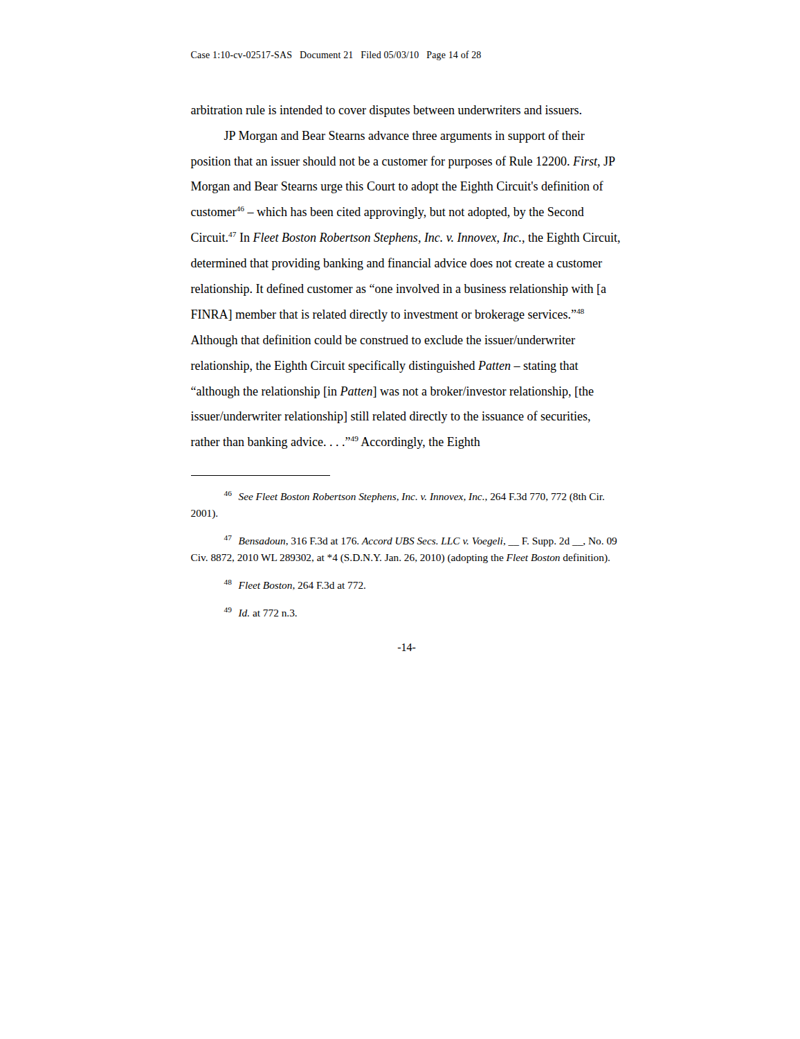Case 1:10-cv-02517-SAS Document 21 Filed 05/03/10 Page 14 of 28
arbitration rule is intended to cover disputes between underwriters and issuers.
JP Morgan and Bear Stearns advance three arguments in support of their position that an issuer should not be a customer for purposes of Rule 12200. First, JP Morgan and Bear Stearns urge this Court to adopt the Eighth Circuit's definition of customer46 – which has been cited approvingly, but not adopted, by the Second Circuit.47 In Fleet Boston Robertson Stephens, Inc. v. Innovex, Inc., the Eighth Circuit, determined that providing banking and financial advice does not create a customer relationship. It defined customer as “one involved in a business relationship with [a FINRA] member that is related directly to investment or brokerage services.”48 Although that definition could be construed to exclude the issuer/underwriter relationship, the Eighth Circuit specifically distinguished Patten – stating that “although the relationship [in Patten] was not a broker/investor relationship, [the issuer/underwriter relationship] still related directly to the issuance of securities, rather than banking advice. . . .”49 Accordingly, the Eighth
46 See Fleet Boston Robertson Stephens, Inc. v. Innovex, Inc., 264 F.3d 770, 772 (8th Cir. 2001).
47 Bensadoun, 316 F.3d at 176. Accord UBS Secs. LLC v. Voegeli, __ F. Supp. 2d __, No. 09 Civ. 8872, 2010 WL 289302, at *4 (S.D.N.Y. Jan. 26, 2010) (adopting the Fleet Boston definition).
48 Fleet Boston, 264 F.3d at 772.
49 Id. at 772 n.3.
-14-